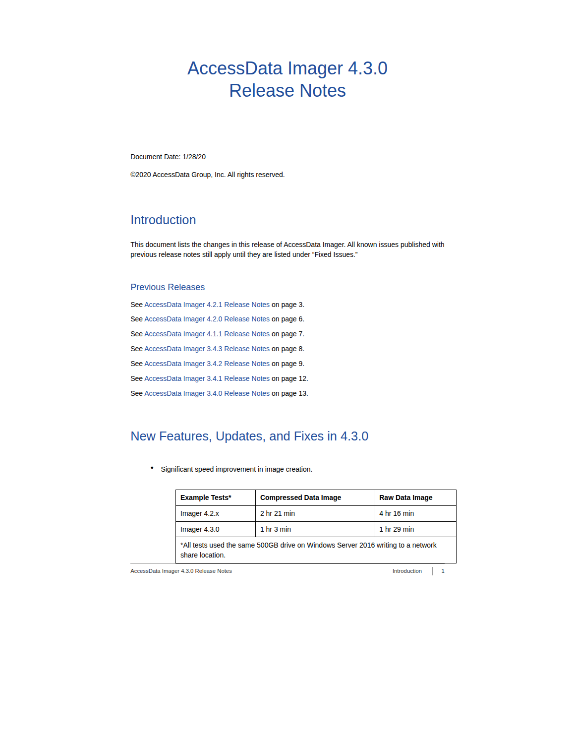AccessData Imager 4.3.0
Release Notes
Document Date: 1/28/20
©2020 AccessData Group, Inc. All rights reserved.
Introduction
This document lists the changes in this release of AccessData Imager. All known issues published with previous release notes still apply until they are listed under “Fixed Issues.”
Previous Releases
See AccessData Imager 4.2.1 Release Notes on page 3.
See AccessData Imager 4.2.0 Release Notes on page 6.
See AccessData Imager 4.1.1 Release Notes on page 7.
See AccessData Imager 3.4.3 Release Notes on page 8.
See AccessData Imager 3.4.2 Release Notes on page 9.
See AccessData Imager 3.4.1 Release Notes on page 12.
See AccessData Imager 3.4.0 Release Notes on page 13.
New Features, Updates, and Fixes in 4.3.0
Significant speed improvement in image creation.
| Example Tests* | Compressed Data Image | Raw Data Image |
| --- | --- | --- |
| Imager 4.2.x | 2 hr 21 min | 4 hr 16 min |
| Imager 4.3.0 | 1 hr 3 min | 1 hr 29 min |
| *All tests used the same 500GB drive on Windows Server 2016 writing to a network share location. |
AccessData Imager 4.3.0 Release Notes
Introduction 1